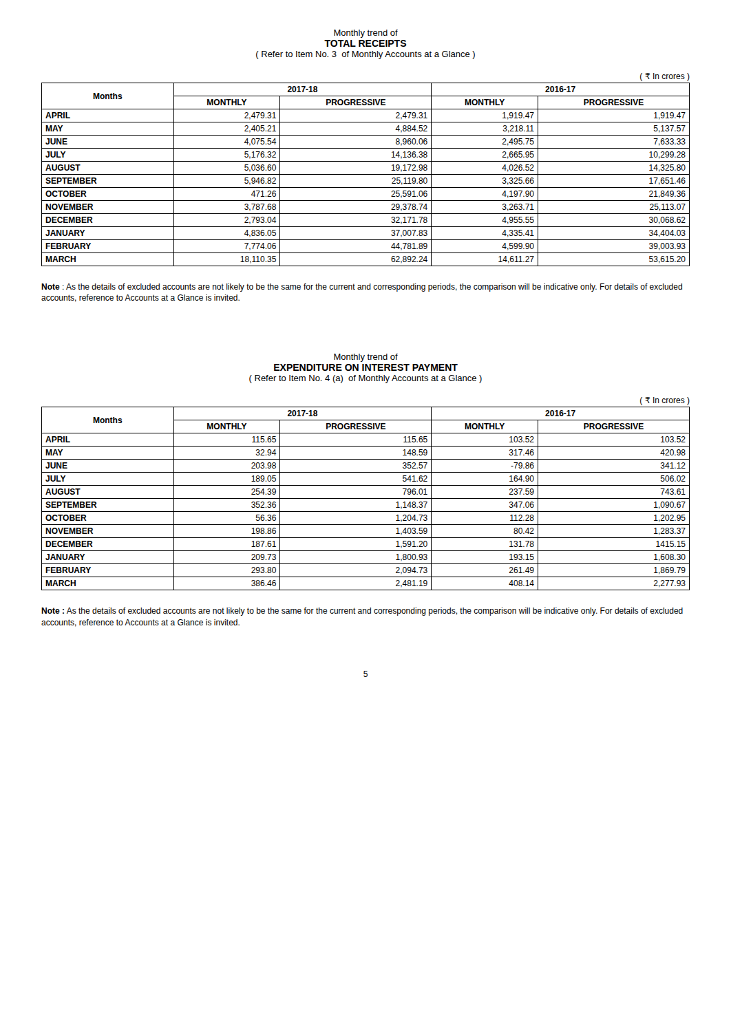Monthly trend of
TOTAL RECEIPTS
( Refer to Item No. 3 of Monthly Accounts at a Glance )
( ₹ In crores )
| Months | 2017-18 | 2016-17 |
| --- | --- | --- |
| MONTHLY | PROGRESSIVE | MONTHLY | PROGRESSIVE |
| APRIL | 2,479.31 | 2,479.31 | 1,919.47 | 1,919.47 |
| MAY | 2,405.21 | 4,884.52 | 3,218.11 | 5,137.57 |
| JUNE | 4,075.54 | 8,960.06 | 2,495.75 | 7,633.33 |
| JULY | 5,176.32 | 14,136.38 | 2,665.95 | 10,299.28 |
| AUGUST | 5,036.60 | 19,172.98 | 4,026.52 | 14,325.80 |
| SEPTEMBER | 5,946.82 | 25,119.80 | 3,325.66 | 17,651.46 |
| OCTOBER | 471.26 | 25,591.06 | 4,197.90 | 21,849.36 |
| NOVEMBER | 3,787.68 | 29,378.74 | 3,263.71 | 25,113.07 |
| DECEMBER | 2,793.04 | 32,171.78 | 4,955.55 | 30,068.62 |
| JANUARY | 4,836.05 | 37,007.83 | 4,335.41 | 34,404.03 |
| FEBRUARY | 7,774.06 | 44,781.89 | 4,599.90 | 39,003.93 |
| MARCH | 18,110.35 | 62,892.24 | 14,611.27 | 53,615.20 |
Note : As the details of excluded accounts are not likely to be the same for the current and corresponding periods, the comparison will be indicative only. For details of excluded accounts, reference to Accounts at a Glance is invited.
Monthly trend of
EXPENDITURE ON INTEREST PAYMENT
( Refer to Item No. 4 (a) of Monthly Accounts at a Glance )
( ₹ In crores )
| Months | 2017-18 | 2016-17 |
| --- | --- | --- |
| MONTHLY | PROGRESSIVE | MONTHLY | PROGRESSIVE |
| APRIL | 115.65 | 115.65 | 103.52 | 103.52 |
| MAY | 32.94 | 148.59 | 317.46 | 420.98 |
| JUNE | 203.98 | 352.57 | -79.86 | 341.12 |
| JULY | 189.05 | 541.62 | 164.90 | 506.02 |
| AUGUST | 254.39 | 796.01 | 237.59 | 743.61 |
| SEPTEMBER | 352.36 | 1,148.37 | 347.06 | 1,090.67 |
| OCTOBER | 56.36 | 1,204.73 | 112.28 | 1,202.95 |
| NOVEMBER | 198.86 | 1,403.59 | 80.42 | 1,283.37 |
| DECEMBER | 187.61 | 1,591.20 | 131.78 | 1415.15 |
| JANUARY | 209.73 | 1,800.93 | 193.15 | 1,608.30 |
| FEBRUARY | 293.80 | 2,094.73 | 261.49 | 1,869.79 |
| MARCH | 386.46 | 2,481.19 | 408.14 | 2,277.93 |
Note : As the details of excluded accounts are not likely to be the same for the current and corresponding periods, the comparison will be indicative only. For details of excluded accounts, reference to Accounts at a Glance is invited.
5